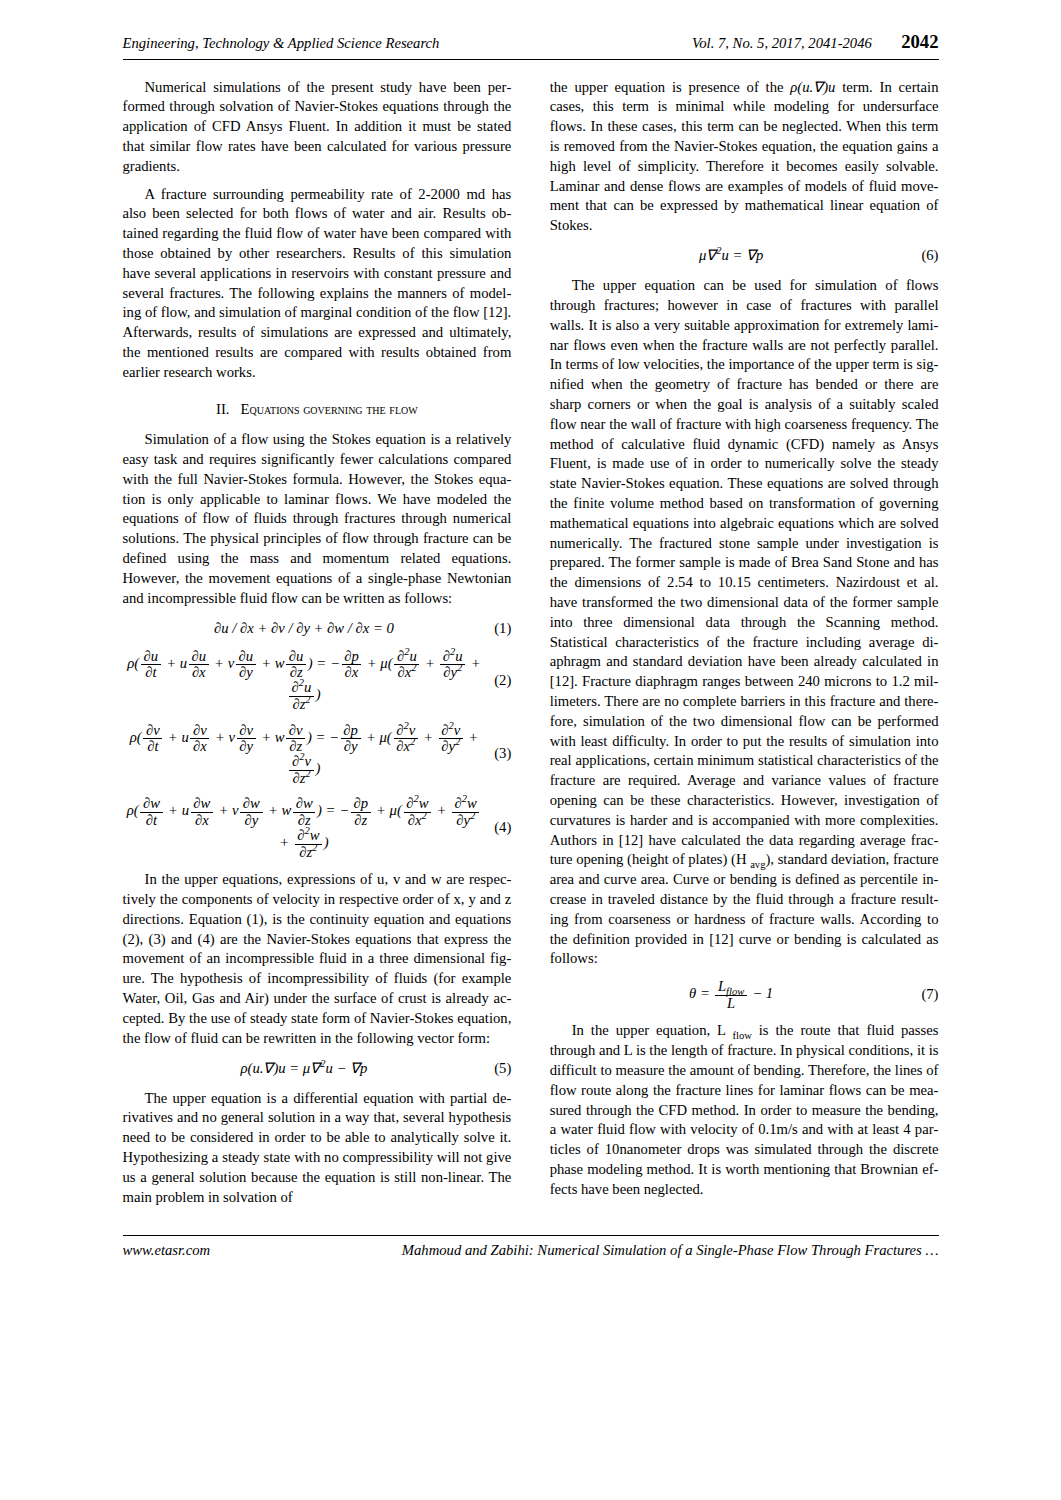Engineering, Technology & Applied Science Research
Vol. 7, No. 5, 2017, 2041-2046
2042
Numerical simulations of the present study have been performed through solvation of Navier-Stokes equations through the application of CFD Ansys Fluent. In addition it must be stated that similar flow rates have been calculated for various pressure gradients.
A fracture surrounding permeability rate of 2-2000 md has also been selected for both flows of water and air. Results obtained regarding the fluid flow of water have been compared with those obtained by other researchers. Results of this simulation have several applications in reservoirs with constant pressure and several fractures. The following explains the manners of modeling of flow, and simulation of marginal condition of the flow [12]. Afterwards, results of simulations are expressed and ultimately, the mentioned results are compared with results obtained from earlier research works.
II. Equations governing the flow
Simulation of a flow using the Stokes equation is a relatively easy task and requires significantly fewer calculations compared with the full Navier-Stokes formula. However, the Stokes equation is only applicable to laminar flows. We have modeled the equations of flow of fluids through fractures through numerical solutions. The physical principles of flow through fracture can be defined using the mass and momentum related equations. However, the movement equations of a single-phase Newtonian and incompressible fluid flow can be written as follows:
∂u / ∂x + ∂v / ∂y + ∂w / ∂x = 0
(1)
ρ(∂u∂t + u∂u∂x + v∂u∂y + w∂u∂z) = −∂p∂x + μ(∂2u∂x2 + ∂2u∂y2 + ∂2u∂z2)
(2)
ρ(∂v∂t + u∂v∂x + v∂v∂y + w∂v∂z) = −∂p∂y + μ(∂2v∂x2 + ∂2v∂y2 + ∂2v∂z2)
(3)
ρ(∂w∂t + u∂w∂x + v∂w∂y + w∂w∂z) = −∂p∂z + μ(∂2w∂x2 + ∂2w∂y2 + ∂2w∂z2)
(4)
In the upper equations, expressions of u, v and w are respectively the components of velocity in respective order of x, y and z directions. Equation (1), is the continuity equation and equations (2), (3) and (4) are the Navier-Stokes equations that express the movement of an incompressible fluid in a three dimensional figure. The hypothesis of incompressibility of fluids (for example Water, Oil, Gas and Air) under the surface of crust is already accepted. By the use of steady state form of Navier-Stokes equation, the flow of fluid can be rewritten in the following vector form:
ρ(u.∇)u = μ∇2u − ∇p
(5)
The upper equation is a differential equation with partial derivatives and no general solution in a way that, several hypothesis need to be considered in order to be able to analytically solve it. Hypothesizing a steady state with no compressibility will not give us a general solution because the equation is still non-linear. The main problem in solvation of
the upper equation is presence of the ρ(u.∇)u term. In certain cases, this term is minimal while modeling for undersurface flows. In these cases, this term can be neglected. When this term is removed from the Navier-Stokes equation, the equation gains a high level of simplicity. Therefore it becomes easily solvable. Laminar and dense flows are examples of models of fluid movement that can be expressed by mathematical linear equation of Stokes.
μ∇2u = ∇p
(6)
The upper equation can be used for simulation of flows through fractures; however in case of fractures with parallel walls. It is also a very suitable approximation for extremely laminar flows even when the fracture walls are not perfectly parallel. In terms of low velocities, the importance of the upper term is signified when the geometry of fracture has bended or there are sharp corners or when the goal is analysis of a suitably scaled flow near the wall of fracture with high coarseness frequency. The method of calculative fluid dynamic (CFD) namely as Ansys Fluent, is made use of in order to numerically solve the steady state Navier-Stokes equation. These equations are solved through the finite volume method based on transformation of governing mathematical equations into algebraic equations which are solved numerically. The fractured stone sample under investigation is prepared. The former sample is made of Brea Sand Stone and has the dimensions of 2.54 to 10.15 centimeters. Nazirdoust et al. have transformed the two dimensional data of the former sample into three dimensional data through the Scanning method. Statistical characteristics of the fracture including average diaphragm and standard deviation have been already calculated in [12]. Fracture diaphragm ranges between 240 microns to 1.2 millimeters. There are no complete barriers in this fracture and therefore, simulation of the two dimensional flow can be performed with least difficulty. In order to put the results of simulation into real applications, certain minimum statistical characteristics of the fracture are required. Average and variance values of fracture opening can be these characteristics. However, investigation of curvatures is harder and is accompanied with more complexities. Authors in [12] have calculated the data regarding average fracture opening (height of plates) (H avg), standard deviation, fracture area and curve area. Curve or bending is defined as percentile increase in traveled distance by the fluid through a fracture resulting from coarseness or hardness of fracture walls. According to the definition provided in [12] curve or bending is calculated as follows:
θ = Lflow L − 1
(7)
In the upper equation, L flow is the route that fluid passes through and L is the length of fracture. In physical conditions, it is difficult to measure the amount of bending. Therefore, the lines of flow route along the fracture lines for laminar flows can be measured through the CFD method. In order to measure the bending, a water fluid flow with velocity of 0.1m/s and with at least 4 particles of 10nanometer drops was simulated through the discrete phase modeling method. It is worth mentioning that Brownian effects have been neglected.
www.etasr.com
Mahmoud and Zabihi: Numerical Simulation of a Single-Phase Flow Through Fractures …